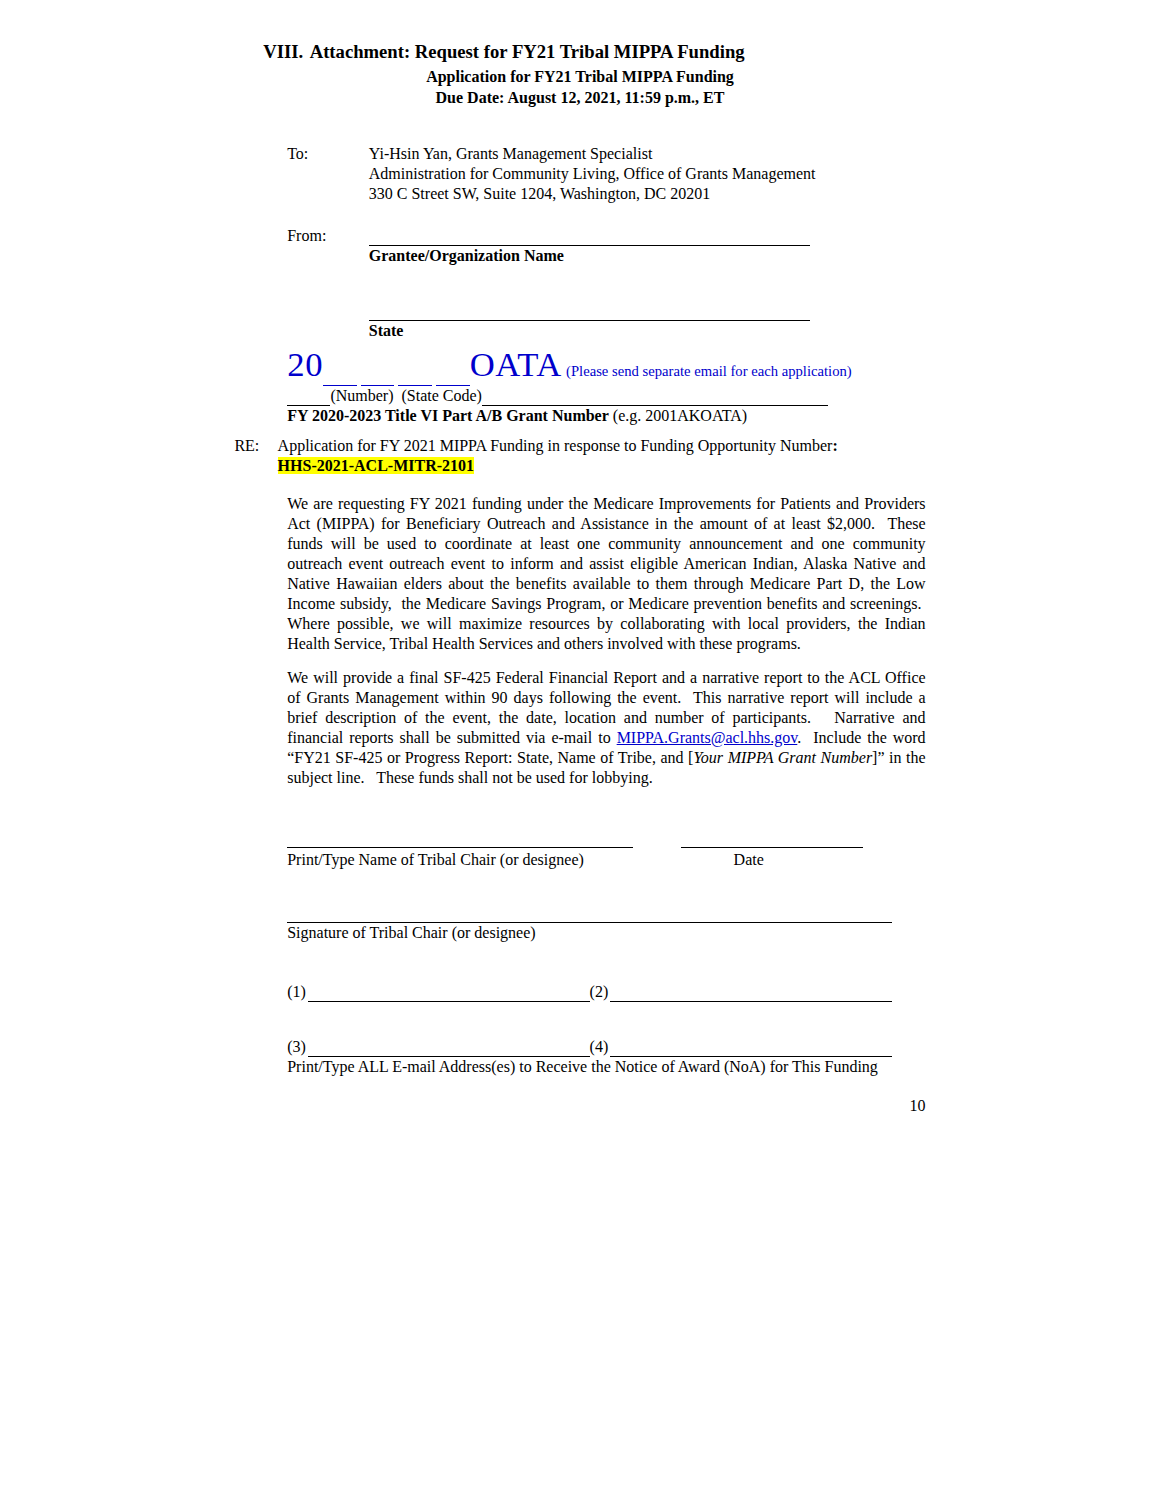VIII. Attachment: Request for FY21 Tribal MIPPA Funding
Application for FY21 Tribal MIPPA Funding
Due Date: August 12, 2021, 11:59 p.m., ET
| To: | Yi-Hsin Yan, Grants Management Specialist Administration for Community Living, Office of Grants Management 330 C Street SW, Suite 1204, Washington, DC 20201 |
| From: | Grantee/Organization Name |
| | State |
20 OATA (Please send separate email for each application)
(Number) (State Code)
FY 2020-2023 Title VI Part A/B Grant Number (e.g. 2001AKOATA)
| RE: | Application for FY 2021 MIPPA Funding in response to Funding Opportunity Number : HHS-2021-ACL-MITR-2101 |
We are requesting FY 2021 funding under the Medicare Improvements for Patients and Providers Act (MIPPA) for Beneficiary Outreach and Assistance in the amount of at least $2,000. These funds will be used to coordinate at least one community announcement and one community outreach event outreach event to inform and assist eligible American Indian, Alaska Native and Native Hawaiian elders about the benefits available to them through Medicare Part D, the Low Income subsidy, the Medicare Savings Program, or Medicare prevention benefits and screenings. Where possible, we will maximize resources by collaborating with local providers, the Indian Health Service, Tribal Health Services and others involved with these programs.
We will provide a final SF-425 Federal Financial Report and a narrative report to the ACL Office of Grants Management within 90 days following the event. This narrative report will include a brief description of the event, the date, location and number of participants. Narrative and financial reports shall be submitted via e-mail to MIPPA.Grants@acl.hhs.gov. Include the word “FY21 SF-425 or Progress Report: State, Name of Tribe, and [Your MIPPA Grant Number]” in the subject line. These funds shall not be used for lobbying.
Print/Type Name of Tribal Chair (or designee)
Date
Signature of Tribal Chair (or designee)
(1)
(2)
(3)
(4)
Print/Type ALL E-mail Address(es) to Receive the Notice of Award (NoA) for This Funding
10